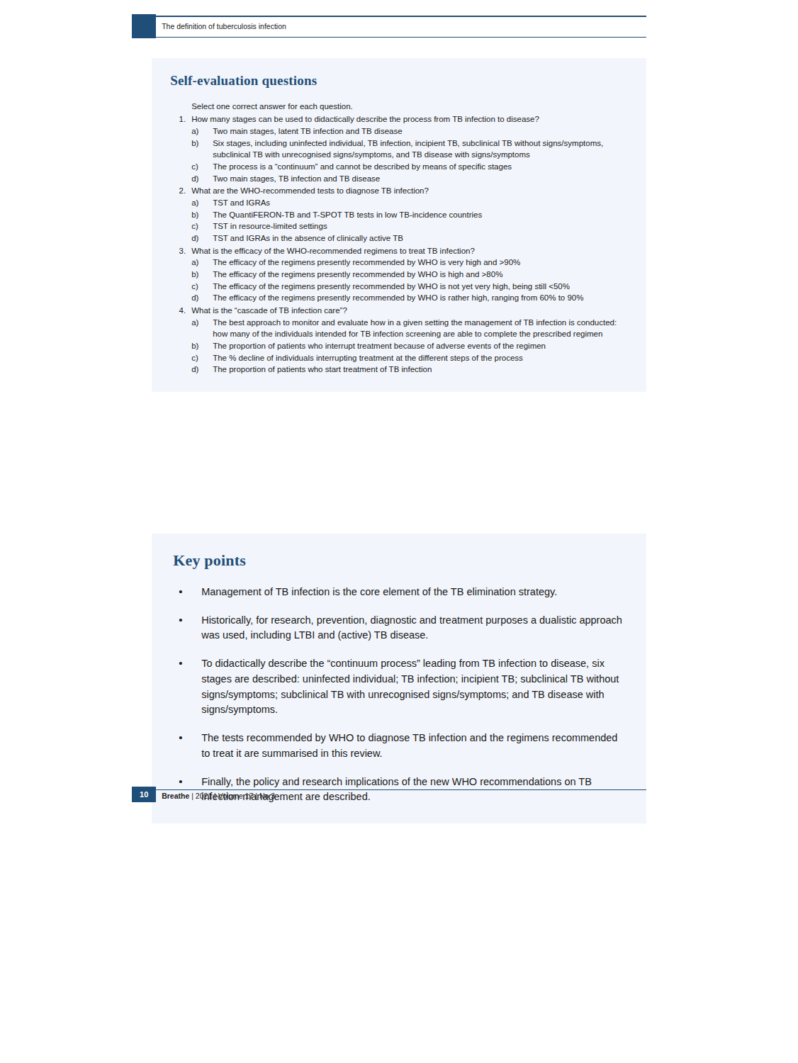The definition of tuberculosis infection
Self-evaluation questions
Select one correct answer for each question.
1. How many stages can be used to didactically describe the process from TB infection to disease?
a) Two main stages, latent TB infection and TB disease
b) Six stages, including uninfected individual, TB infection, incipient TB, subclinical TB without signs/symptoms, subclinical TB with unrecognised signs/symptoms, and TB disease with signs/symptoms
c) The process is a “continuum” and cannot be described by means of specific stages
d) Two main stages, TB infection and TB disease
2. What are the WHO-recommended tests to diagnose TB infection?
a) TST and IGRAs
b) The QuantiFERON-TB and T-SPOT TB tests in low TB-incidence countries
c) TST in resource-limited settings
d) TST and IGRAs in the absence of clinically active TB
3. What is the efficacy of the WHO-recommended regimens to treat TB infection?
a) The efficacy of the regimens presently recommended by WHO is very high and >90%
b) The efficacy of the regimens presently recommended by WHO is high and >80%
c) The efficacy of the regimens presently recommended by WHO is not yet very high, being still <50%
d) The efficacy of the regimens presently recommended by WHO is rather high, ranging from 60% to 90%
4. What is the “cascade of TB infection care”?
a) The best approach to monitor and evaluate how in a given setting the management of TB infection is conducted: how many of the individuals intended for TB infection screening are able to complete the prescribed regimen
b) The proportion of patients who interrupt treatment because of adverse events of the regimen
c) The % decline of individuals interrupting treatment at the different steps of the process
d) The proportion of patients who start treatment of TB infection
Key points
Management of TB infection is the core element of the TB elimination strategy.
Historically, for research, prevention, diagnostic and treatment purposes a dualistic approach was used, including LTBI and (active) TB disease.
To didactically describe the “continuum process” leading from TB infection to disease, six stages are described: uninfected individual; TB infection; incipient TB; subclinical TB without signs/symptoms; subclinical TB with unrecognised signs/symptoms; and TB disease with signs/symptoms.
The tests recommended by WHO to diagnose TB infection and the regimens recommended to treat it are summarised in this review.
Finally, the policy and research implications of the new WHO recommendations on TB infection management are described.
10
Breathe | 2021 | Volume 17 | No 3